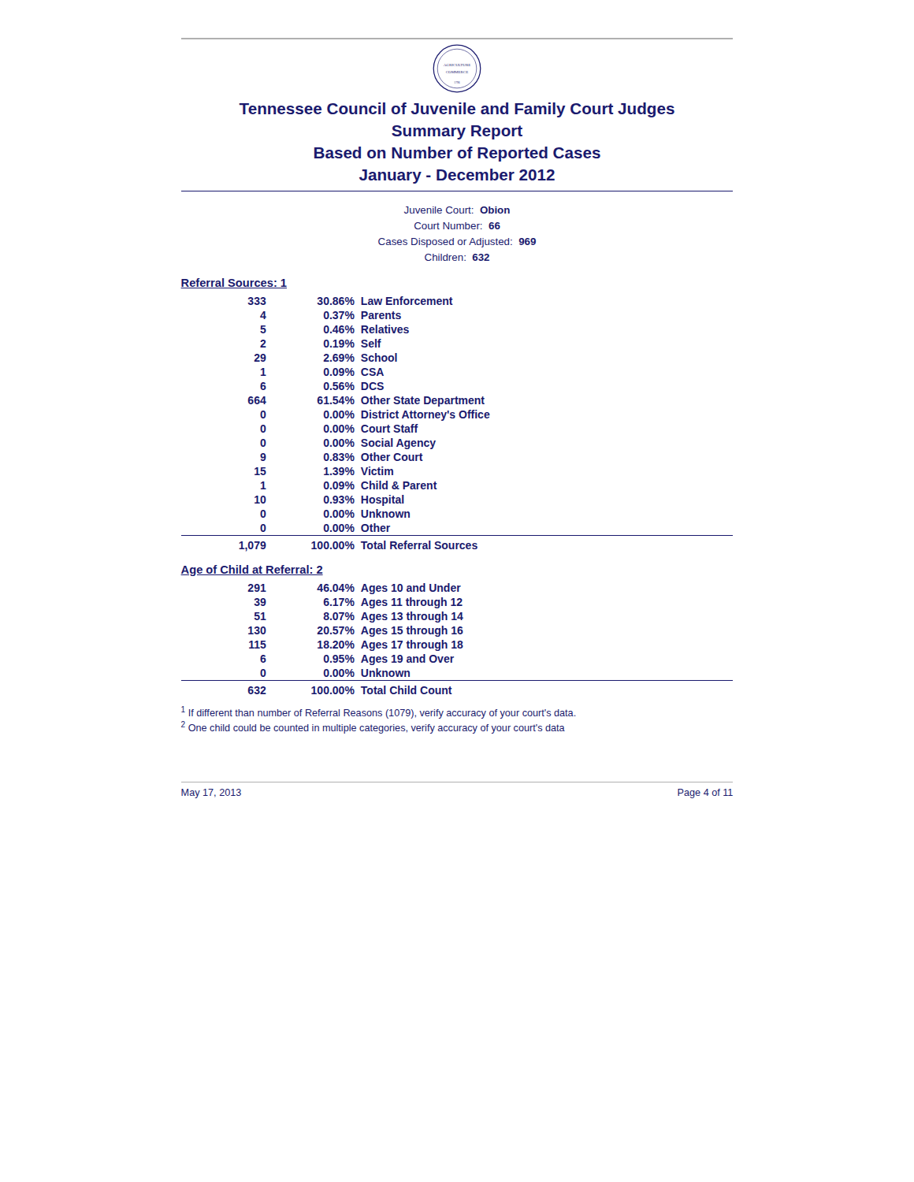Tennessee Council of Juvenile and Family Court Judges Summary Report Based on Number of Reported Cases January - December 2012
Juvenile Court: Obion Court Number: 66 Cases Disposed or Adjusted: 969 Children: 632
Referral Sources: 1
| 333 | 30.86% | Law Enforcement |
| 4 | 0.37% | Parents |
| 5 | 0.46% | Relatives |
| 2 | 0.19% | Self |
| 29 | 2.69% | School |
| 1 | 0.09% | CSA |
| 6 | 0.56% | DCS |
| 664 | 61.54% | Other State Department |
| 0 | 0.00% | District Attorney's Office |
| 0 | 0.00% | Court Staff |
| 0 | 0.00% | Social Agency |
| 9 | 0.83% | Other Court |
| 15 | 1.39% | Victim |
| 1 | 0.09% | Child & Parent |
| 10 | 0.93% | Hospital |
| 0 | 0.00% | Unknown |
| 0 | 0.00% | Other |
| 1,079 | 100.00% | Total Referral Sources |
Age of Child at Referral: 2
| 291 | 46.04% | Ages 10 and Under |
| 39 | 6.17% | Ages 11 through 12 |
| 51 | 8.07% | Ages 13 through 14 |
| 130 | 20.57% | Ages 15 through 16 |
| 115 | 18.20% | Ages 17 through 18 |
| 6 | 0.95% | Ages 19 and Over |
| 0 | 0.00% | Unknown |
| 632 | 100.00% | Total Child Count |
1 If different than number of Referral Reasons (1079), verify accuracy of your court's data.
2 One child could be counted in multiple categories, verify accuracy of your court's data
May 17, 2013 Page 4 of 11